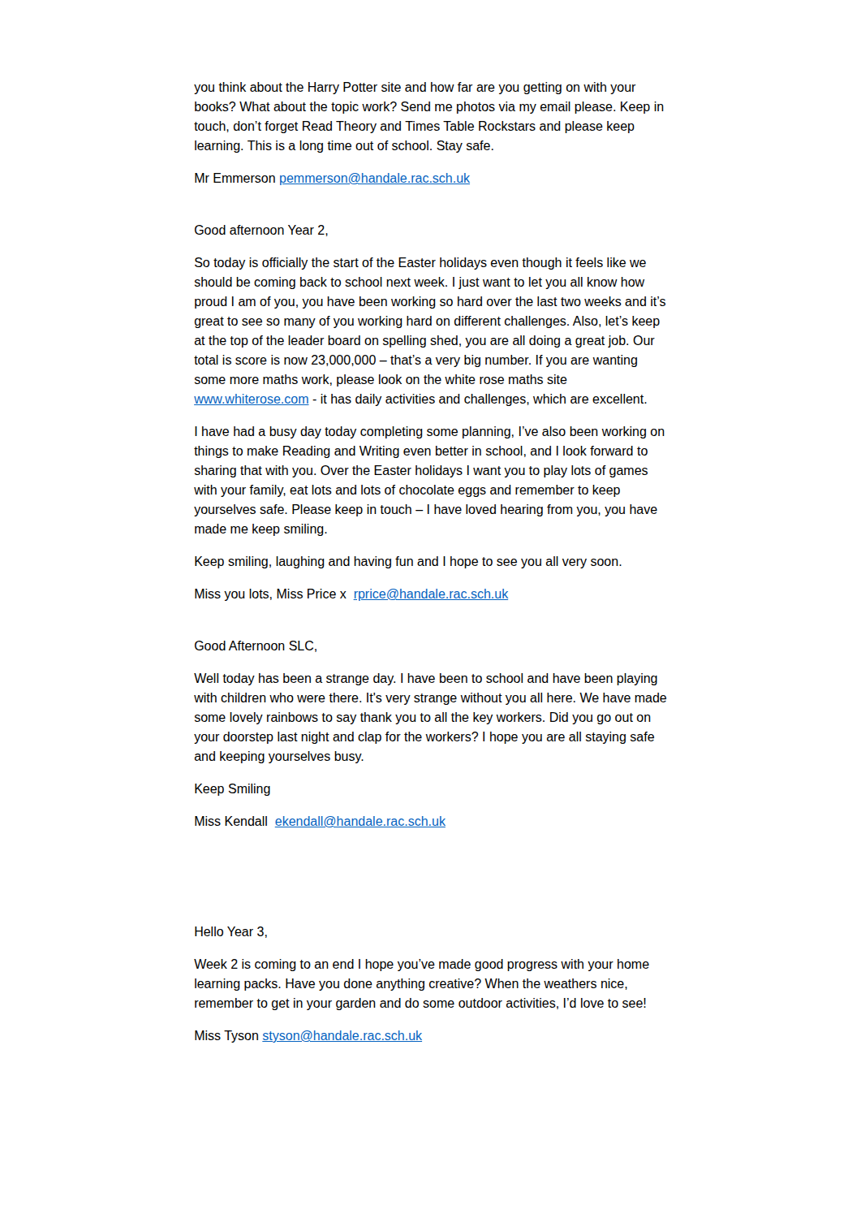you think about the Harry Potter site and how far are you getting on with your books? What about the topic work? Send me photos via my email please. Keep in touch, don’t forget Read Theory and Times Table Rockstars and please keep learning. This is a long time out of school. Stay safe.
Mr Emmerson pemmerson@handale.rac.sch.uk
Good afternoon Year 2,
So today is officially the start of the Easter holidays even though it feels like we should be coming back to school next week. I just want to let you all know how proud I am of you, you have been working so hard over the last two weeks and it’s great to see so many of you working hard on different challenges. Also, let’s keep at the top of the leader board on spelling shed, you are all doing a great job. Our total is score is now 23,000,000 – that’s a very big number. If you are wanting some more maths work, please look on the white rose maths site www.whiterose.com - it has daily activities and challenges, which are excellent.
I have had a busy day today completing some planning, I’ve also been working on things to make Reading and Writing even better in school, and I look forward to sharing that with you. Over the Easter holidays I want you to play lots of games with your family, eat lots and lots of chocolate eggs and remember to keep yourselves safe. Please keep in touch – I have loved hearing from you, you have made me keep smiling.
Keep smiling, laughing and having fun and I hope to see you all very soon.
Miss you lots, Miss Price x rprice@handale.rac.sch.uk
Good Afternoon SLC,
Well today has been a strange day. I have been to school and have been playing with children who were there. It's very strange without you all here. We have made some lovely rainbows to say thank you to all the key workers. Did you go out on your doorstep last night and clap for the workers? I hope you are all staying safe and keeping yourselves busy.
Keep Smiling
Miss Kendall ekendall@handale.rac.sch.uk
Hello Year 3,
Week 2 is coming to an end I hope you’ve made good progress with your home learning packs. Have you done anything creative? When the weathers nice, remember to get in your garden and do some outdoor activities, I’d love to see!
Miss Tyson styson@handale.rac.sch.uk